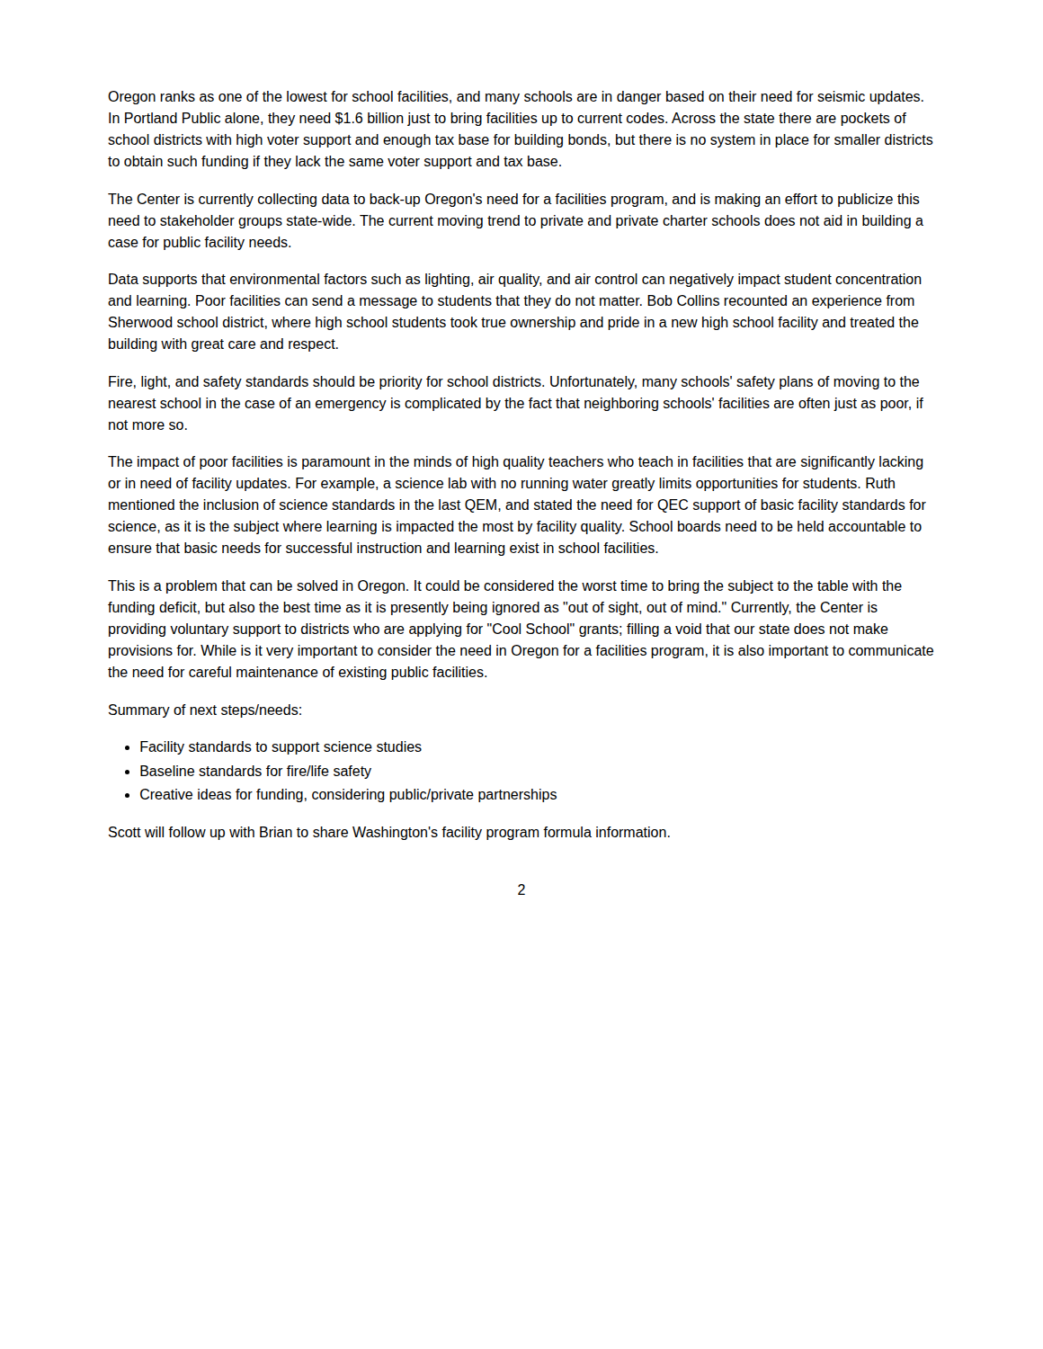Oregon ranks as one of the lowest for school facilities, and many schools are in danger based on their need for seismic updates. In Portland Public alone, they need $1.6 billion just to bring facilities up to current codes. Across the state there are pockets of school districts with high voter support and enough tax base for building bonds, but there is no system in place for smaller districts to obtain such funding if they lack the same voter support and tax base.
The Center is currently collecting data to back-up Oregon's need for a facilities program, and is making an effort to publicize this need to stakeholder groups state-wide. The current moving trend to private and private charter schools does not aid in building a case for public facility needs.
Data supports that environmental factors such as lighting, air quality, and air control can negatively impact student concentration and learning. Poor facilities can send a message to students that they do not matter. Bob Collins recounted an experience from Sherwood school district, where high school students took true ownership and pride in a new high school facility and treated the building with great care and respect.
Fire, light, and safety standards should be priority for school districts. Unfortunately, many schools' safety plans of moving to the nearest school in the case of an emergency is complicated by the fact that neighboring schools' facilities are often just as poor, if not more so.
The impact of poor facilities is paramount in the minds of high quality teachers who teach in facilities that are significantly lacking or in need of facility updates. For example, a science lab with no running water greatly limits opportunities for students. Ruth mentioned the inclusion of science standards in the last QEM, and stated the need for QEC support of basic facility standards for science, as it is the subject where learning is impacted the most by facility quality. School boards need to be held accountable to ensure that basic needs for successful instruction and learning exist in school facilities.
This is a problem that can be solved in Oregon. It could be considered the worst time to bring the subject to the table with the funding deficit, but also the best time as it is presently being ignored as "out of sight, out of mind." Currently, the Center is providing voluntary support to districts who are applying for "Cool School" grants; filling a void that our state does not make provisions for. While is it very important to consider the need in Oregon for a facilities program, it is also important to communicate the need for careful maintenance of existing public facilities.
Summary of next steps/needs:
Facility standards to support science studies
Baseline standards for fire/life safety
Creative ideas for funding, considering public/private partnerships
Scott will follow up with Brian to share Washington's facility program formula information.
2